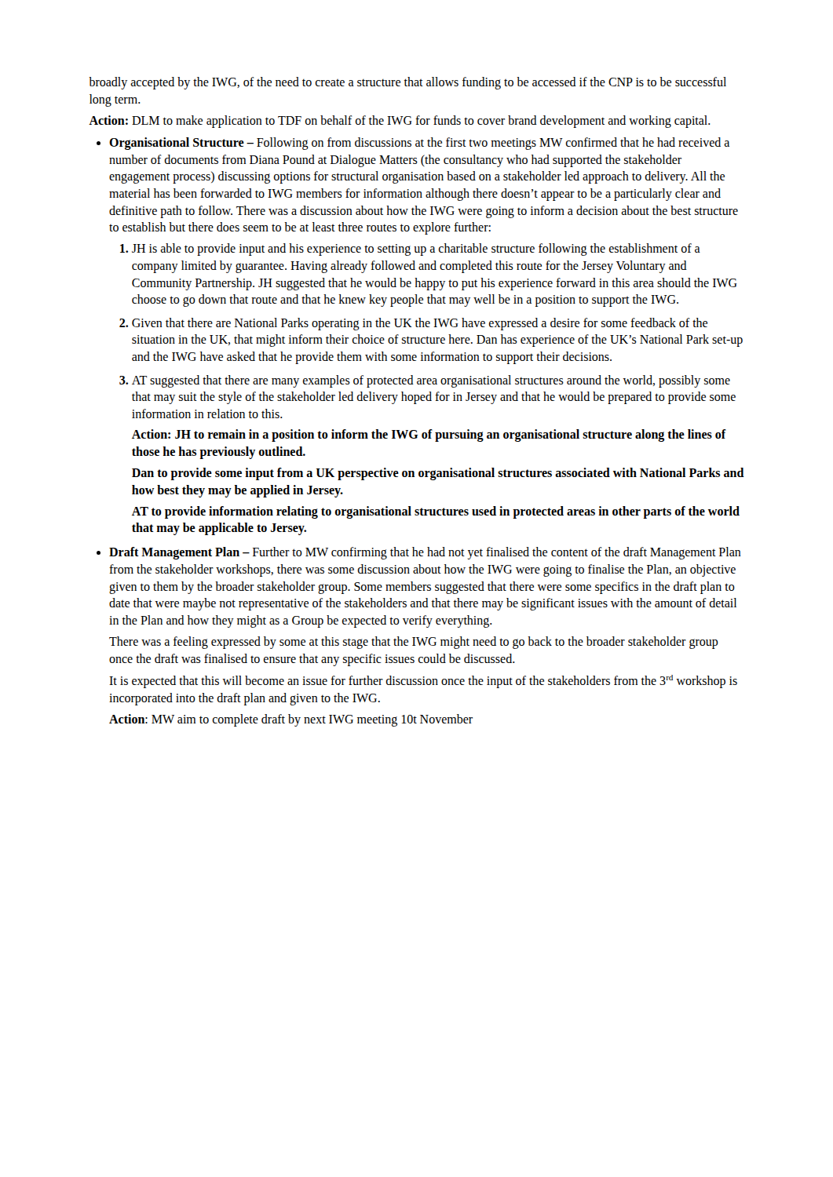broadly accepted by the IWG, of the need to create a structure that allows funding to be accessed if the CNP is to be successful long term.
Action: DLM to make application to TDF on behalf of the IWG for funds to cover brand development and working capital.
Organisational Structure – Following on from discussions at the first two meetings MW confirmed that he had received a number of documents from Diana Pound at Dialogue Matters (the consultancy who had supported the stakeholder engagement process) discussing options for structural organisation based on a stakeholder led approach to delivery. All the material has been forwarded to IWG members for information although there doesn’t appear to be a particularly clear and definitive path to follow. There was a discussion about how the IWG were going to inform a decision about the best structure to establish but there does seem to be at least three routes to explore further:
JH is able to provide input and his experience to setting up a charitable structure following the establishment of a company limited by guarantee. Having already followed and completed this route for the Jersey Voluntary and Community Partnership. JH suggested that he would be happy to put his experience forward in this area should the IWG choose to go down that route and that he knew key people that may well be in a position to support the IWG.
Given that there are National Parks operating in the UK the IWG have expressed a desire for some feedback of the situation in the UK, that might inform their choice of structure here. Dan has experience of the UK’s National Park set-up and the IWG have asked that he provide them with some information to support their decisions.
AT suggested that there are many examples of protected area organisational structures around the world, possibly some that may suit the style of the stakeholder led delivery hoped for in Jersey and that he would be prepared to provide some information in relation to this.
Action: JH to remain in a position to inform the IWG of pursuing an organisational structure along the lines of those he has previously outlined.
Dan to provide some input from a UK perspective on organisational structures associated with National Parks and how best they may be applied in Jersey.
AT to provide information relating to organisational structures used in protected areas in other parts of the world that may be applicable to Jersey.
Draft Management Plan – Further to MW confirming that he had not yet finalised the content of the draft Management Plan from the stakeholder workshops, there was some discussion about how the IWG were going to finalise the Plan, an objective given to them by the broader stakeholder group. Some members suggested that there were some specifics in the draft plan to date that were maybe not representative of the stakeholders and that there may be significant issues with the amount of detail in the Plan and how they might as a Group be expected to verify everything.
There was a feeling expressed by some at this stage that the IWG might need to go back to the broader stakeholder group once the draft was finalised to ensure that any specific issues could be discussed.
It is expected that this will become an issue for further discussion once the input of the stakeholders from the 3rd workshop is incorporated into the draft plan and given to the IWG.
Action: MW aim to complete draft by next IWG meeting 10t November